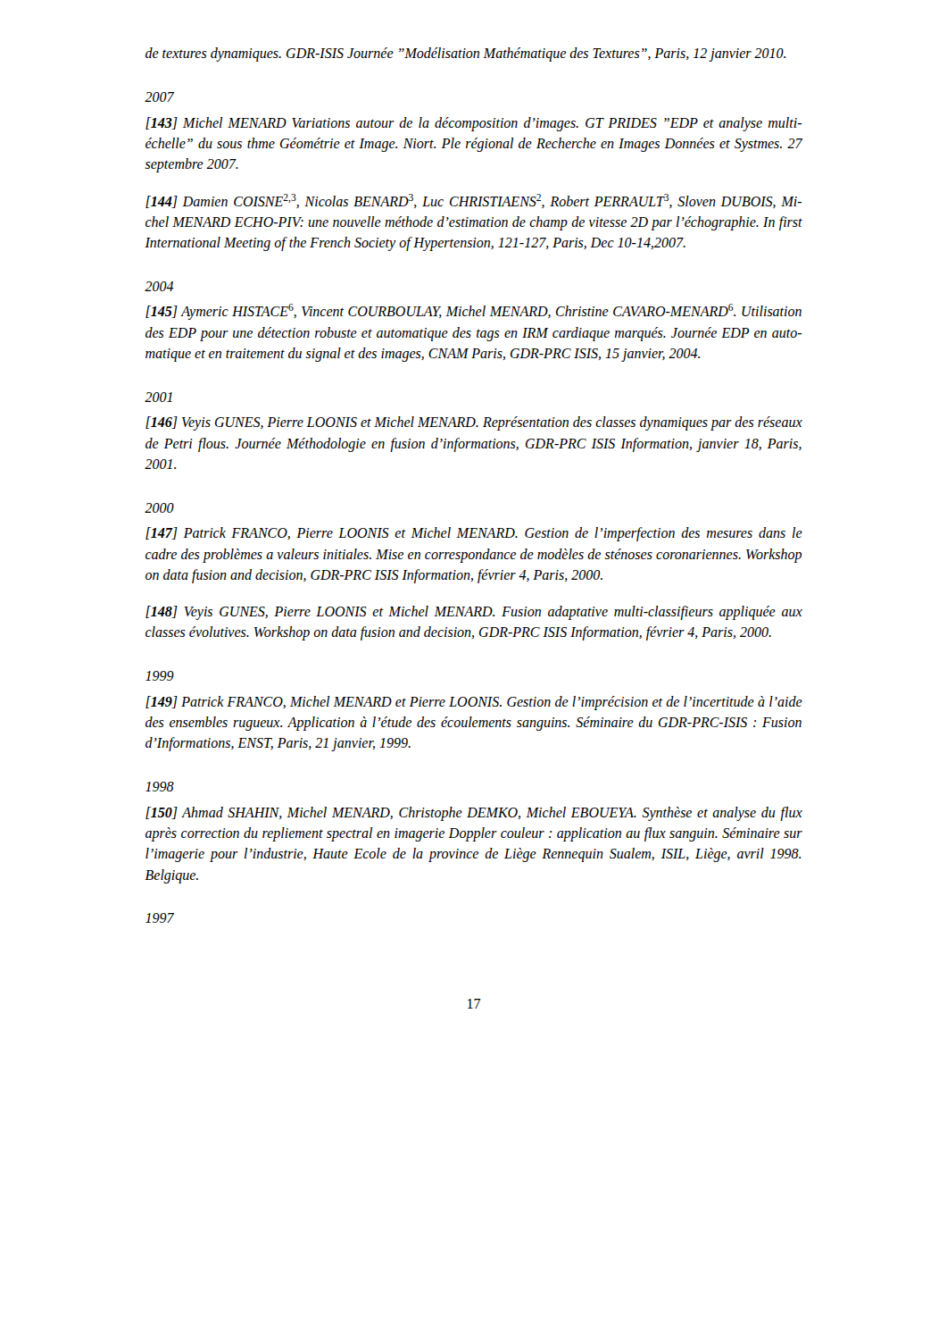de textures dynamiques. GDR-ISIS Journée ”Modélisation Mathématique des Textures”, Paris, 12 janvier 2010.
2007
[143] Michel MENARD Variations autour de la décomposition d’images. GT PRIDES ”EDP et analyse multi-échelle” du sous thme Géométrie et Image. Niort. Ple régional de Recherche en Images Données et Systmes. 27 septembre 2007.
[144] Damien COISNE2,3, Nicolas BENARD3, Luc CHRISTIAENS2, Robert PERRAULT3, Sloven DUBOIS, Michel MENARD ECHO-PIV: une nouvelle méthode d’estimation de champ de vitesse 2D par l’échographie. In first International Meeting of the French Society of Hypertension, 121-127, Paris, Dec 10-14,2007.
2004
[145] Aymeric HISTACE6, Vincent COURBOULAY, Michel MENARD, Christine CAVARO-MENARD6. Utilisation des EDP pour une détection robuste et automatique des tags en IRM cardiaque marqués. Journée EDP en automatique et en traitement du signal et des images, CNAM Paris, GDR-PRC ISIS, 15 janvier, 2004.
2001
[146] Veyis GUNES, Pierre LOONIS et Michel MENARD. Représentation des classes dynamiques par des réseaux de Petri flous. Journée Méthodologie en fusion d’informations, GDR-PRC ISIS Information, janvier 18, Paris, 2001.
2000
[147] Patrick FRANCO, Pierre LOONIS et Michel MENARD. Gestion de l’imperfection des mesures dans le cadre des problèmes a valeurs initiales. Mise en correspondance de modèles de sténoses coronariennes. Workshop on data fusion and decision, GDR-PRC ISIS Information, février 4, Paris, 2000.
[148] Veyis GUNES, Pierre LOONIS et Michel MENARD. Fusion adaptative multi-classifieurs appliquée aux classes évolutives. Workshop on data fusion and decision, GDR-PRC ISIS Information, février 4, Paris, 2000.
1999
[149] Patrick FRANCO, Michel MENARD et Pierre LOONIS. Gestion de l’imprécision et de l’incertitude à l’aide des ensembles rugueux. Application à l’étude des écoulements sanguins. Séminaire du GDR-PRC-ISIS : Fusion d’Informations, ENST, Paris, 21 janvier, 1999.
1998
[150] Ahmad SHAHIN, Michel MENARD, Christophe DEMKO, Michel EBOUEYA. Synthèse et analyse du flux après correction du repliement spectral en imagerie Doppler couleur : application au flux sanguin. Séminaire sur l’imagerie pour l’industrie, Haute Ecole de la province de Liège Rennequin Sualem, ISIL, Liège, avril 1998. Belgique.
1997
17